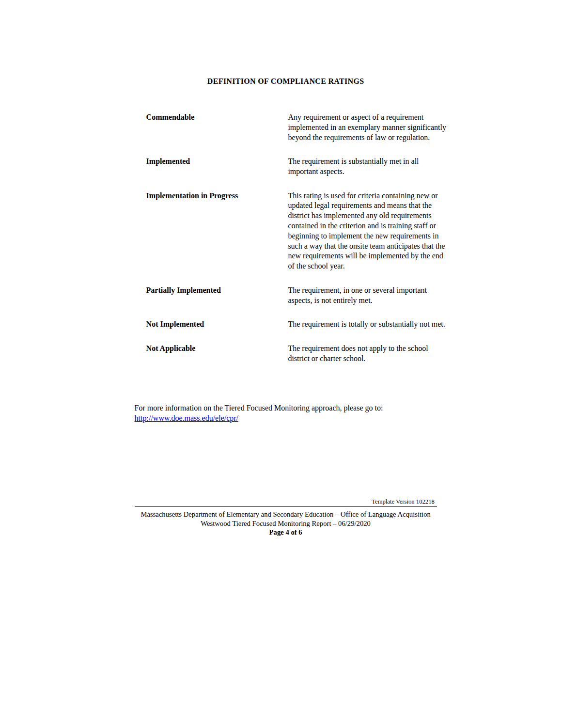DEFINITION OF COMPLIANCE RATINGS
| Commendable | Any requirement or aspect of a requirement implemented in an exemplary manner significantly beyond the requirements of law or regulation. |
| Implemented | The requirement is substantially met in all important aspects. |
| Implementation in Progress | This rating is used for criteria containing new or updated legal requirements and means that the district has implemented any old requirements contained in the criterion and is training staff or beginning to implement the new requirements in such a way that the onsite team anticipates that the new requirements will be implemented by the end of the school year. |
| Partially Implemented | The requirement, in one or several important aspects, is not entirely met. |
| Not Implemented | The requirement is totally or substantially not met. |
| Not Applicable | The requirement does not apply to the school district or charter school. |
For more information on the Tiered Focused Monitoring approach, please go to:
http://www.doe.mass.edu/ele/cpr/
Template Version 102218
Massachusetts Department of Elementary and Secondary Education – Office of Language Acquisition Westwood Tiered Focused Monitoring Report – 06/29/2020 Page 4 of 6